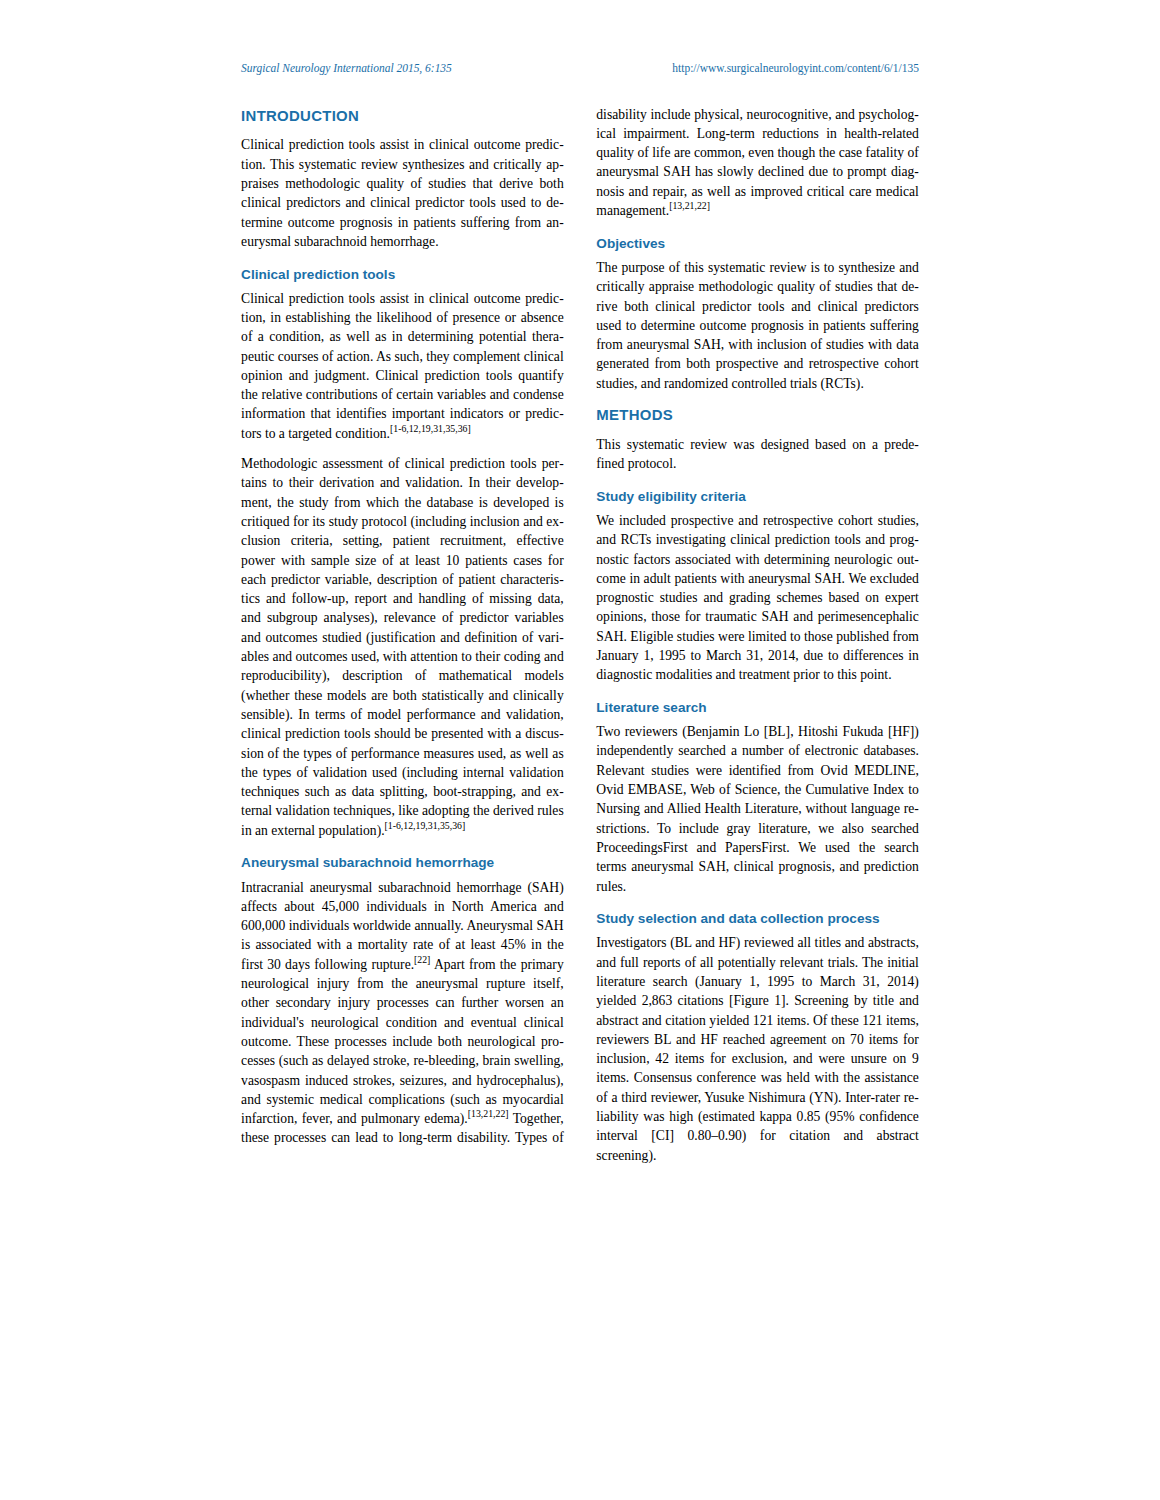Surgical Neurology International 2015, 6:135
http://www.surgicalneurologyint.com/content/6/1/135
Introduction
Clinical prediction tools assist in clinical outcome prediction. This systematic review synthesizes and critically appraises methodologic quality of studies that derive both clinical predictors and clinical predictor tools used to determine outcome prognosis in patients suffering from aneurysmal subarachnoid hemorrhage.
Clinical prediction tools
Clinical prediction tools assist in clinical outcome prediction, in establishing the likelihood of presence or absence of a condition, as well as in determining potential therapeutic courses of action. As such, they complement clinical opinion and judgment. Clinical prediction tools quantify the relative contributions of certain variables and condense information that identifies important indicators or predictors to a targeted condition.[1-6,12,19,31,35,36]
Methodologic assessment of clinical prediction tools pertains to their derivation and validation. In their development, the study from which the database is developed is critiqued for its study protocol (including inclusion and exclusion criteria, setting, patient recruitment, effective power with sample size of at least 10 patients cases for each predictor variable, description of patient characteristics and follow-up, report and handling of missing data, and subgroup analyses), relevance of predictor variables and outcomes studied (justification and definition of variables and outcomes used, with attention to their coding and reproducibility), description of mathematical models (whether these models are both statistically and clinically sensible). In terms of model performance and validation, clinical prediction tools should be presented with a discussion of the types of performance measures used, as well as the types of validation used (including internal validation techniques such as data splitting, boot-strapping, and external validation techniques, like adopting the derived rules in an external population).[1-6,12,19,31,35,36]
Aneurysmal subarachnoid hemorrhage
Intracranial aneurysmal subarachnoid hemorrhage (SAH) affects about 45,000 individuals in North America and 600,000 individuals worldwide annually. Aneurysmal SAH is associated with a mortality rate of at least 45% in the first 30 days following rupture.[22] Apart from the primary neurological injury from the aneurysmal rupture itself, other secondary injury processes can further worsen an individual's neurological condition and eventual clinical outcome. These processes include both neurological processes (such as delayed stroke, re-bleeding, brain swelling, vasospasm induced strokes, seizures, and hydrocephalus), and systemic medical complications (such as myocardial infarction, fever, and pulmonary edema).[13,21,22] Together, these processes can lead to long-term disability. Types of disability include physical, neurocognitive, and psychological impairment. Long-term reductions in health-related quality of life are common, even though the case fatality of aneurysmal SAH has slowly declined due to prompt diagnosis and repair, as well as improved critical care medical management.[13,21,22]
Objectives
The purpose of this systematic review is to synthesize and critically appraise methodologic quality of studies that derive both clinical predictor tools and clinical predictors used to determine outcome prognosis in patients suffering from aneurysmal SAH, with inclusion of studies with data generated from both prospective and retrospective cohort studies, and randomized controlled trials (RCTs).
Methods
This systematic review was designed based on a predefined protocol.
Study eligibility criteria
We included prospective and retrospective cohort studies, and RCTs investigating clinical prediction tools and prognostic factors associated with determining neurologic outcome in adult patients with aneurysmal SAH. We excluded prognostic studies and grading schemes based on expert opinions, those for traumatic SAH and perimesencephalic SAH. Eligible studies were limited to those published from January 1, 1995 to March 31, 2014, due to differences in diagnostic modalities and treatment prior to this point.
Literature search
Two reviewers (Benjamin Lo [BL], Hitoshi Fukuda [HF]) independently searched a number of electronic databases. Relevant studies were identified from Ovid MEDLINE, Ovid EMBASE, Web of Science, the Cumulative Index to Nursing and Allied Health Literature, without language restrictions. To include gray literature, we also searched ProceedingsFirst and PapersFirst. We used the search terms aneurysmal SAH, clinical prognosis, and prediction rules.
Study selection and data collection process
Investigators (BL and HF) reviewed all titles and abstracts, and full reports of all potentially relevant trials. The initial literature search (January 1, 1995 to March 31, 2014) yielded 2,863 citations [Figure 1]. Screening by title and abstract and citation yielded 121 items. Of these 121 items, reviewers BL and HF reached agreement on 70 items for inclusion, 42 items for exclusion, and were unsure on 9 items. Consensus conference was held with the assistance of a third reviewer, Yusuke Nishimura (YN). Inter-rater reliability was high (estimated kappa 0.85 (95% confidence interval [CI] 0.80–0.90) for citation and abstract screening).